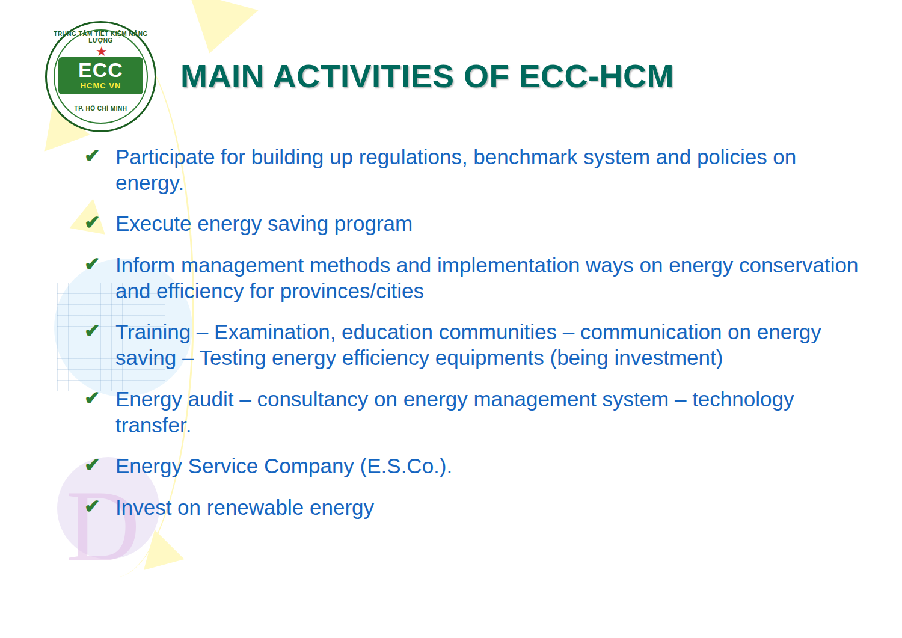D
TRUNG TÂM TIẾT KIỆM NÂNG LƯỢNG
ECC
HCMC VN
★
TP. HỒ CHÍ MINH
MAIN ACTIVITIES OF ECC-HCM
Participate for building up regulations, benchmark system and policies on energy.
Execute energy saving program
Inform management methods and implementation ways on energy conservation and efficiency for provinces/cities
Training – Examination, education communities – communication on energy saving – Testing energy efficiency equipments (being investment)
Energy audit – consultancy on energy management system – technology transfer.
Energy Service Company (E.S.Co.).
Invest on renewable energy